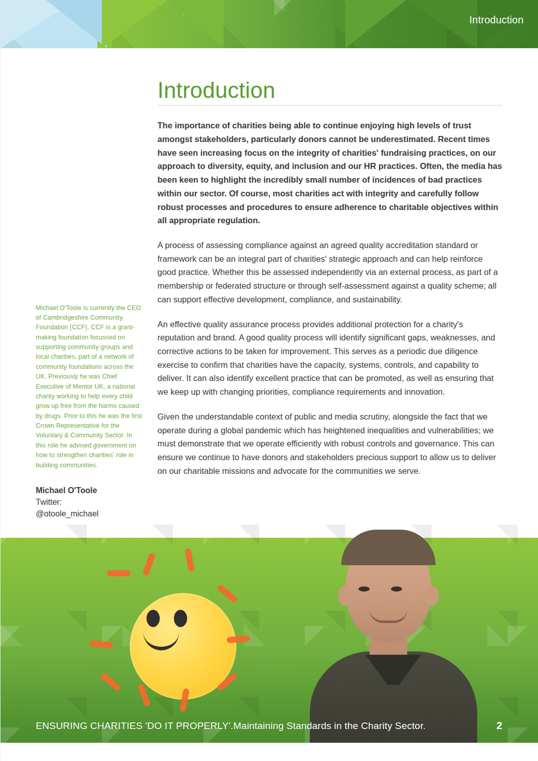Introduction
Michael O'Toole is currently the CEO of Cambridgeshire Community Foundation (CCF). CCF is a grant-making foundation focussed on supporting community groups and local charities, part of a network of community foundations across the UK. Previously he was Chief Executive of Mentor UK, a national charity working to help every child grow up free from the harms caused by drugs. Prior to this he was the first Crown Representative for the Voluntary & Community Sector. In this role he advised government on how to strengthen charities' role in building communities.
Michael O'Toole Twitter: @otoole_michael
Introduction
The importance of charities being able to continue enjoying high levels of trust amongst stakeholders, particularly donors cannot be underestimated. Recent times have seen increasing focus on the integrity of charities' fundraising practices, on our approach to diversity, equity, and inclusion and our HR practices. Often, the media has been keen to highlight the incredibly small number of incidences of bad practices within our sector. Of course, most charities act with integrity and carefully follow robust processes and procedures to ensure adherence to charitable objectives within all appropriate regulation.
A process of assessing compliance against an agreed quality accreditation standard or framework can be an integral part of charities' strategic approach and can help reinforce good practice. Whether this be assessed independently via an external process, as part of a membership or federated structure or through self-assessment against a quality scheme; all can support effective development, compliance, and sustainability.
An effective quality assurance process provides additional protection for a charity's reputation and brand. A good quality process will identify significant gaps, weaknesses, and corrective actions to be taken for improvement. This serves as a periodic due diligence exercise to confirm that charities have the capacity, systems, controls, and capability to deliver. It can also identify excellent practice that can be promoted, as well as ensuring that we keep up with changing priorities, compliance requirements and innovation.
Given the understandable context of public and media scrutiny, alongside the fact that we operate during a global pandemic which has heightened inequalities and vulnerabilities; we must demonstrate that we operate efficiently with robust controls and governance. This can ensure we continue to have donors and stakeholders precious support to allow us to deliver on our charitable missions and advocate for the communities we serve.
ENSURING CHARITIES 'DO IT PROPERLY'.Maintaining Standards in the Charity Sector. 2
⟨Back Next⟩